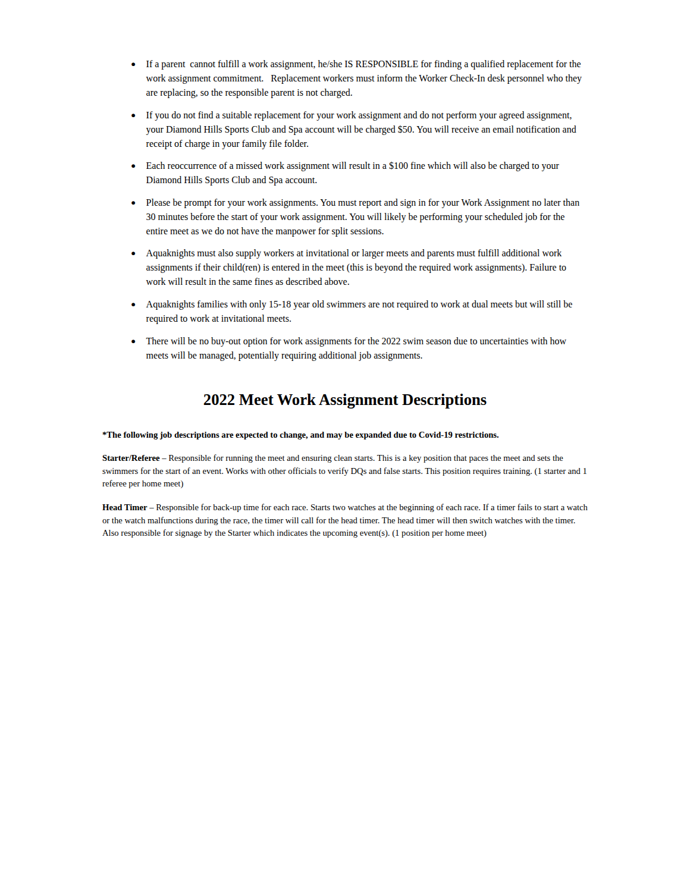If a parent cannot fulfill a work assignment, he/she IS RESPONSIBLE for finding a qualified replacement for the work assignment commitment. Replacement workers must inform the Worker Check-In desk personnel who they are replacing, so the responsible parent is not charged.
If you do not find a suitable replacement for your work assignment and do not perform your agreed assignment, your Diamond Hills Sports Club and Spa account will be charged $50. You will receive an email notification and receipt of charge in your family file folder.
Each reoccurrence of a missed work assignment will result in a $100 fine which will also be charged to your Diamond Hills Sports Club and Spa account.
Please be prompt for your work assignments. You must report and sign in for your Work Assignment no later than 30 minutes before the start of your work assignment. You will likely be performing your scheduled job for the entire meet as we do not have the manpower for split sessions.
Aquaknights must also supply workers at invitational or larger meets and parents must fulfill additional work assignments if their child(ren) is entered in the meet (this is beyond the required work assignments). Failure to work will result in the same fines as described above.
Aquaknights families with only 15-18 year old swimmers are not required to work at dual meets but will still be required to work at invitational meets.
There will be no buy-out option for work assignments for the 2022 swim season due to uncertainties with how meets will be managed, potentially requiring additional job assignments.
2022 Meet Work Assignment Descriptions
*The following job descriptions are expected to change, and may be expanded due to Covid-19 restrictions.
Starter/Referee – Responsible for running the meet and ensuring clean starts. This is a key position that paces the meet and sets the swimmers for the start of an event. Works with other officials to verify DQs and false starts. This position requires training. (1 starter and 1 referee per home meet)
Head Timer – Responsible for back-up time for each race. Starts two watches at the beginning of each race. If a timer fails to start a watch or the watch malfunctions during the race, the timer will call for the head timer. The head timer will then switch watches with the timer. Also responsible for signage by the Starter which indicates the upcoming event(s). (1 position per home meet)